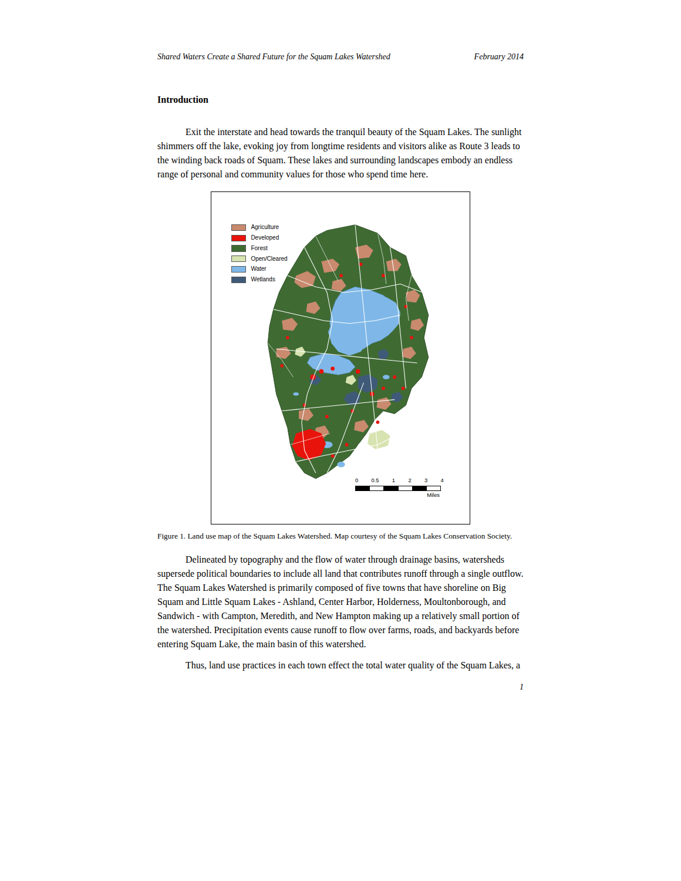Shared Waters Create a Shared Future for the Squam Lakes Watershed
February 2014
Introduction
Exit the interstate and head towards the tranquil beauty of the Squam Lakes. The sunlight shimmers off the lake, evoking joy from longtime residents and visitors alike as Route 3 leads to the winding back roads of Squam. These lakes and surrounding landscapes embody an endless range of personal and community values for those who spend time here.
Agriculture
Developed
Forest
Open/Cleared
Water
Wetlands
N
00.51234
Miles
Figure 1. Land use map of the Squam Lakes Watershed. Map courtesy of the Squam Lakes Conservation Society.
Delineated by topography and the flow of water through drainage basins, watersheds supersede political boundaries to include all land that contributes runoff through a single outflow. The Squam Lakes Watershed is primarily composed of five towns that have shoreline on Big Squam and Little Squam Lakes - Ashland, Center Harbor, Holderness, Moultonborough, and Sandwich - with Campton, Meredith, and New Hampton making up a relatively small portion of the watershed. Precipitation events cause runoff to flow over farms, roads, and backyards before entering Squam Lake, the main basin of this watershed.
Thus, land use practices in each town effect the total water quality of the Squam Lakes, a
1